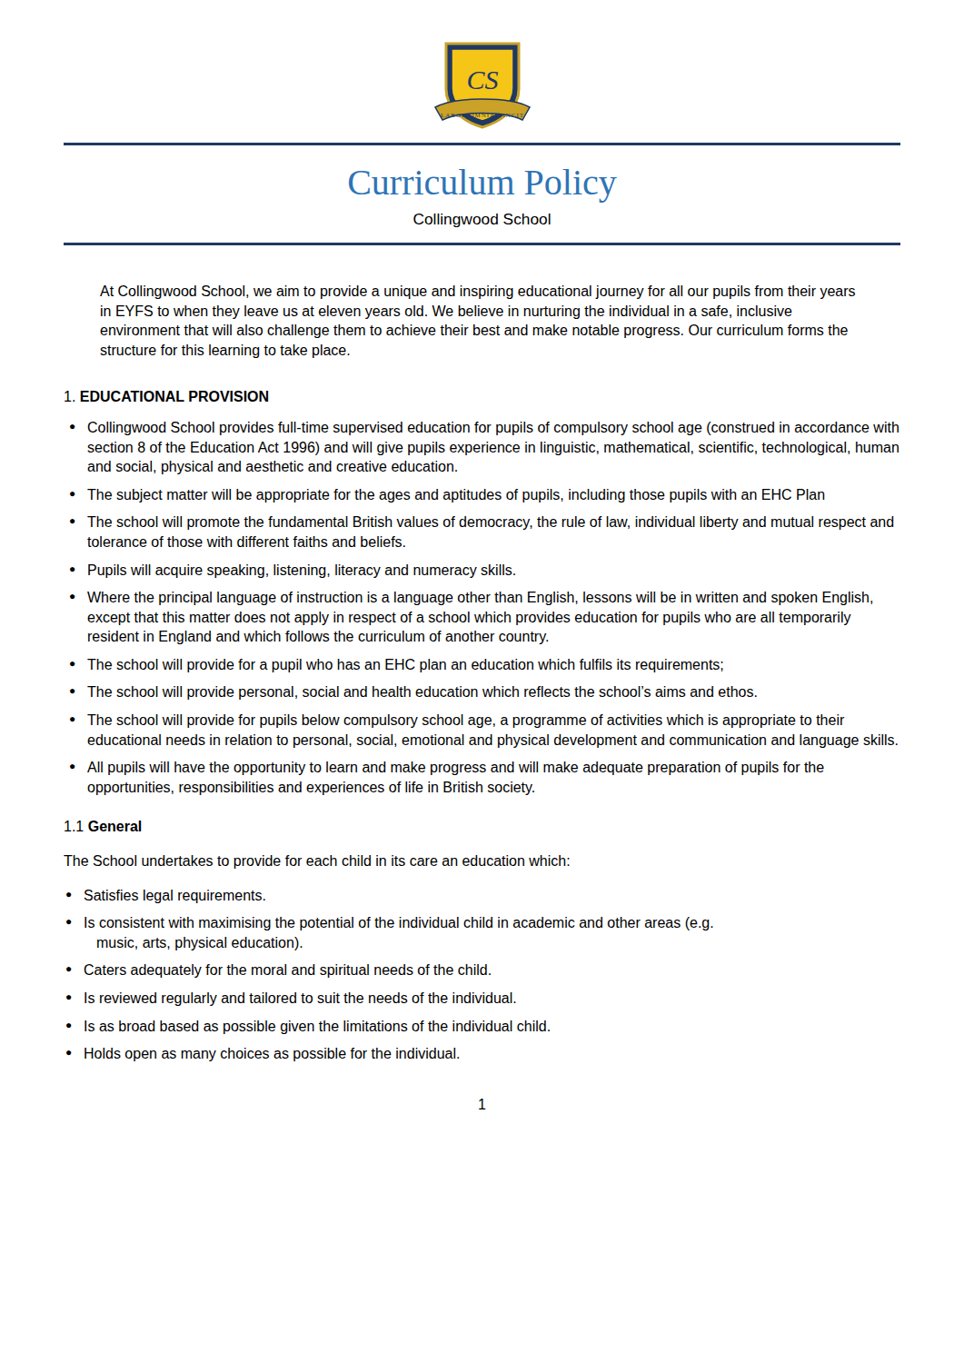CS LABOR OMNIA VINCIT
Curriculum Policy
Collingwood School
At Collingwood School, we aim to provide a unique and inspiring educational journey for all our pupils from their years in EYFS to when they leave us at eleven years old. We believe in nurturing the individual in a safe, inclusive environment that will also challenge them to achieve their best and make notable progress. Our curriculum forms the structure for this learning to take place.
1. EDUCATIONAL PROVISION
Collingwood School provides full-time supervised education for pupils of compulsory school age (construed in accordance with section 8 of the Education Act 1996) and will give pupils experience in linguistic, mathematical, scientific, technological, human and social, physical and aesthetic and creative education.
The subject matter will be appropriate for the ages and aptitudes of pupils, including those pupils with an EHC Plan
The school will promote the fundamental British values of democracy, the rule of law, individual liberty and mutual respect and tolerance of those with different faiths and beliefs.
Pupils will acquire speaking, listening, literacy and numeracy skills.
Where the principal language of instruction is a language other than English, lessons will be in written and spoken English, except that this matter does not apply in respect of a school which provides education for pupils who are all temporarily resident in England and which follows the curriculum of another country.
The school will provide for a pupil who has an EHC plan an education which fulfils its requirements;
The school will provide personal, social and health education which reflects the school’s aims and ethos.
The school will provide for pupils below compulsory school age, a programme of activities which is appropriate to their educational needs in relation to personal, social, emotional and physical development and communication and language skills.
All pupils will have the opportunity to learn and make progress and will make adequate preparation of pupils for the opportunities, responsibilities and experiences of life in British society.
1.1 General
The School undertakes to provide for each child in its care an education which:
Satisfies legal requirements.
Is consistent with maximising the potential of the individual child in academic and other areas (e.g. music, arts, physical education).
Caters adequately for the moral and spiritual needs of the child.
Is reviewed regularly and tailored to suit the needs of the individual.
Is as broad based as possible given the limitations of the individual child.
Holds open as many choices as possible for the individual.
1